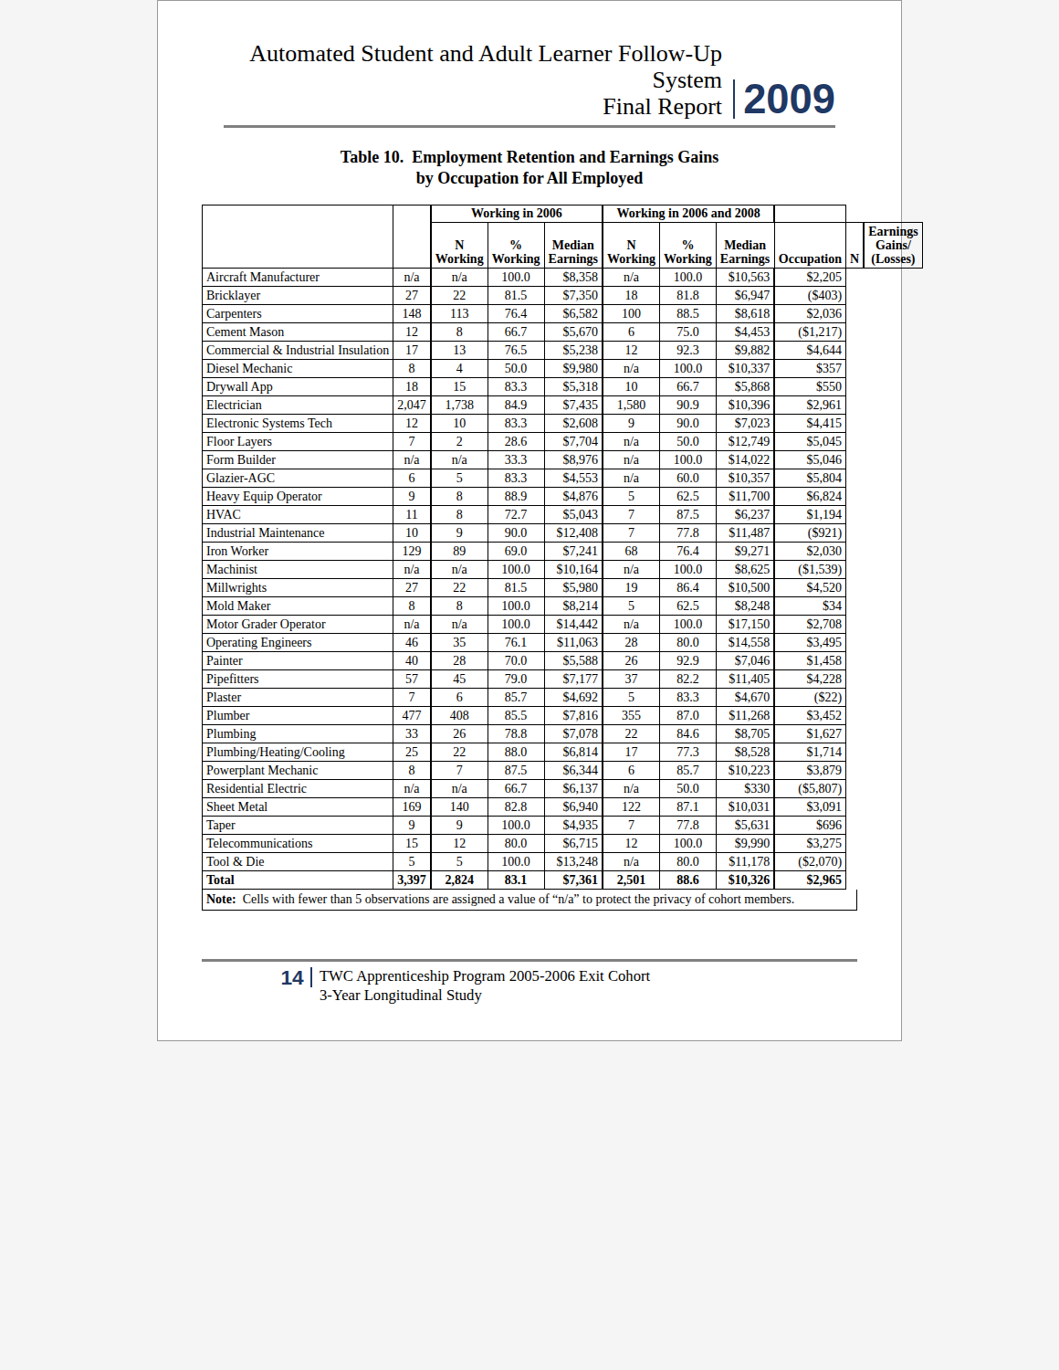Automated Student and Adult Learner Follow-Up System
Final Report
2009
Table 10. Employment Retention and Earnings Gains by Occupation for All Employed
| | | Working in 2006 | Working in 2006 and 2008 | |
| --- | --- | --- | --- | --- |
| N Working | % Working | Median Earnings | N Working | % Working | Median Earnings |
| Occupation | N | Earnings Gains/ (Losses) |
| Aircraft Manufacturer | n/a | n/a | 100.0 | $8,358 | n/a | 100.0 | $10,563 | $2,205 |
| Bricklayer | 27 | 22 | 81.5 | $7,350 | 18 | 81.8 | $6,947 | ($403) |
| Carpenters | 148 | 113 | 76.4 | $6,582 | 100 | 88.5 | $8,618 | $2,036 |
| Cement Mason | 12 | 8 | 66.7 | $5,670 | 6 | 75.0 | $4,453 | ($1,217) |
| Commercial & Industrial Insulation | 17 | 13 | 76.5 | $5,238 | 12 | 92.3 | $9,882 | $4,644 |
| Diesel Mechanic | 8 | 4 | 50.0 | $9,980 | n/a | 100.0 | $10,337 | $357 |
| Drywall App | 18 | 15 | 83.3 | $5,318 | 10 | 66.7 | $5,868 | $550 |
| Electrician | 2,047 | 1,738 | 84.9 | $7,435 | 1,580 | 90.9 | $10,396 | $2,961 |
| Electronic Systems Tech | 12 | 10 | 83.3 | $2,608 | 9 | 90.0 | $7,023 | $4,415 |
| Floor Layers | 7 | 2 | 28.6 | $7,704 | n/a | 50.0 | $12,749 | $5,045 |
| Form Builder | n/a | n/a | 33.3 | $8,976 | n/a | 100.0 | $14,022 | $5,046 |
| Glazier-AGC | 6 | 5 | 83.3 | $4,553 | n/a | 60.0 | $10,357 | $5,804 |
| Heavy Equip Operator | 9 | 8 | 88.9 | $4,876 | 5 | 62.5 | $11,700 | $6,824 |
| HVAC | 11 | 8 | 72.7 | $5,043 | 7 | 87.5 | $6,237 | $1,194 |
| Industrial Maintenance | 10 | 9 | 90.0 | $12,408 | 7 | 77.8 | $11,487 | ($921) |
| Iron Worker | 129 | 89 | 69.0 | $7,241 | 68 | 76.4 | $9,271 | $2,030 |
| Machinist | n/a | n/a | 100.0 | $10,164 | n/a | 100.0 | $8,625 | ($1,539) |
| Millwrights | 27 | 22 | 81.5 | $5,980 | 19 | 86.4 | $10,500 | $4,520 |
| Mold Maker | 8 | 8 | 100.0 | $8,214 | 5 | 62.5 | $8,248 | $34 |
| Motor Grader Operator | n/a | n/a | 100.0 | $14,442 | n/a | 100.0 | $17,150 | $2,708 |
| Operating Engineers | 46 | 35 | 76.1 | $11,063 | 28 | 80.0 | $14,558 | $3,495 |
| Painter | 40 | 28 | 70.0 | $5,588 | 26 | 92.9 | $7,046 | $1,458 |
| Pipefitters | 57 | 45 | 79.0 | $7,177 | 37 | 82.2 | $11,405 | $4,228 |
| Plaster | 7 | 6 | 85.7 | $4,692 | 5 | 83.3 | $4,670 | ($22) |
| Plumber | 477 | 408 | 85.5 | $7,816 | 355 | 87.0 | $11,268 | $3,452 |
| Plumbing | 33 | 26 | 78.8 | $7,078 | 22 | 84.6 | $8,705 | $1,627 |
| Plumbing/Heating/Cooling | 25 | 22 | 88.0 | $6,814 | 17 | 77.3 | $8,528 | $1,714 |
| Powerplant Mechanic | 8 | 7 | 87.5 | $6,344 | 6 | 85.7 | $10,223 | $3,879 |
| Residential Electric | n/a | n/a | 66.7 | $6,137 | n/a | 50.0 | $330 | ($5,807) |
| Sheet Metal | 169 | 140 | 82.8 | $6,940 | 122 | 87.1 | $10,031 | $3,091 |
| Taper | 9 | 9 | 100.0 | $4,935 | 7 | 77.8 | $5,631 | $696 |
| Telecommunications | 15 | 12 | 80.0 | $6,715 | 12 | 100.0 | $9,990 | $3,275 |
| Tool & Die | 5 | 5 | 100.0 | $13,248 | n/a | 80.0 | $11,178 | ($2,070) |
| Total | 3,397 | 2,824 | 83.1 | $7,361 | 2,501 | 88.6 | $10,326 | $2,965 |
Note: Cells with fewer than 5 observations are assigned a value of “n/a” to protect the privacy of cohort members.
14
TWC Apprenticeship Program 2005-2006 Exit Cohort
3-Year Longitudinal Study